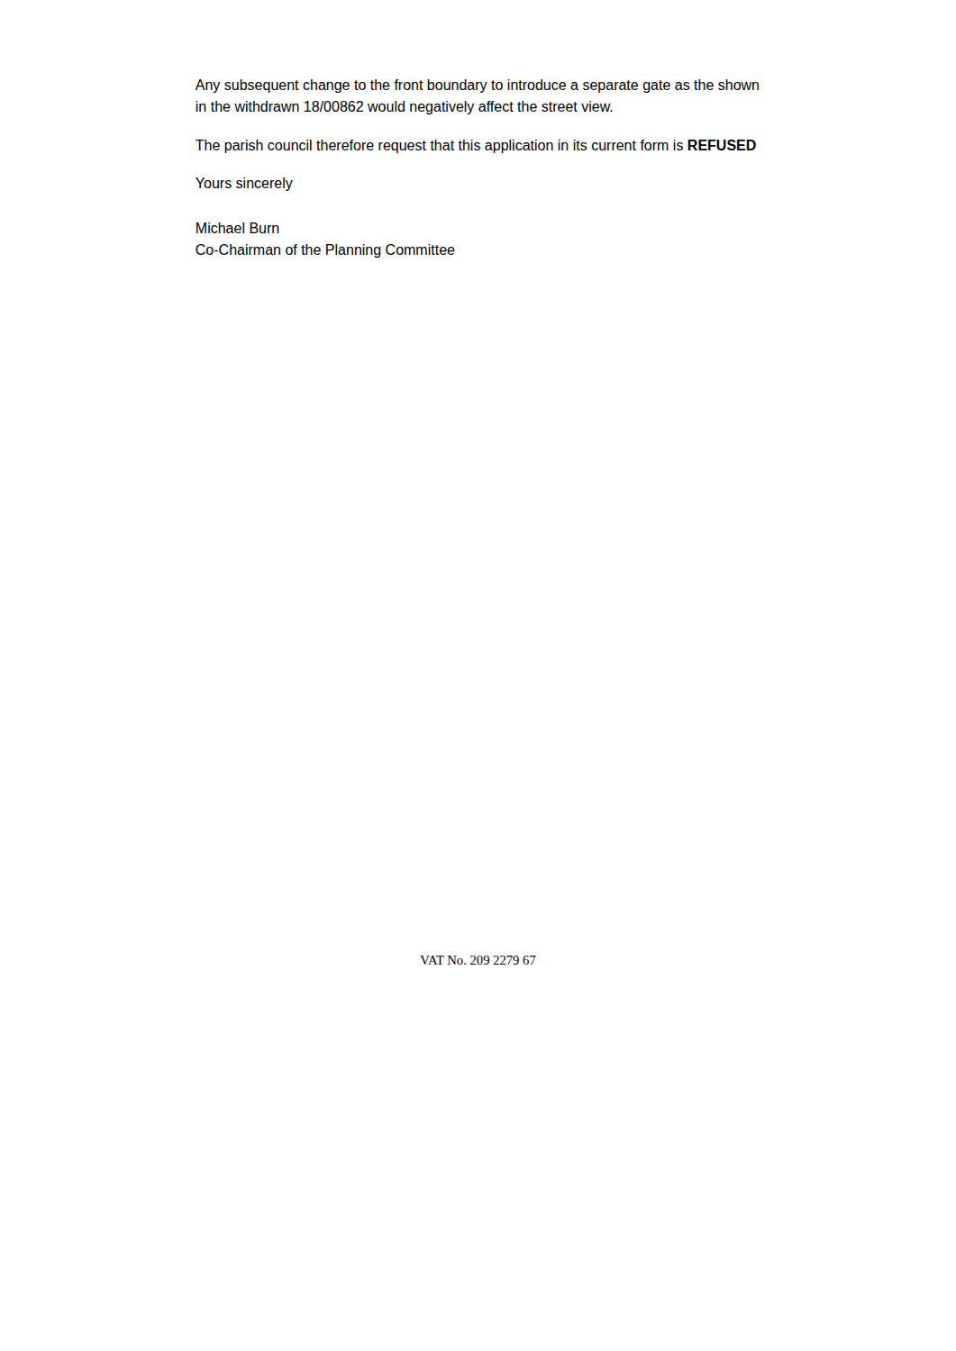Any subsequent change to the front boundary to introduce a separate gate as the shown in the withdrawn 18/00862 would negatively affect the street view.
The parish council therefore request that this application in its current form is REFUSED
Yours sincerely
Michael Burn
Co-Chairman of the Planning Committee
VAT No. 209 2279 67